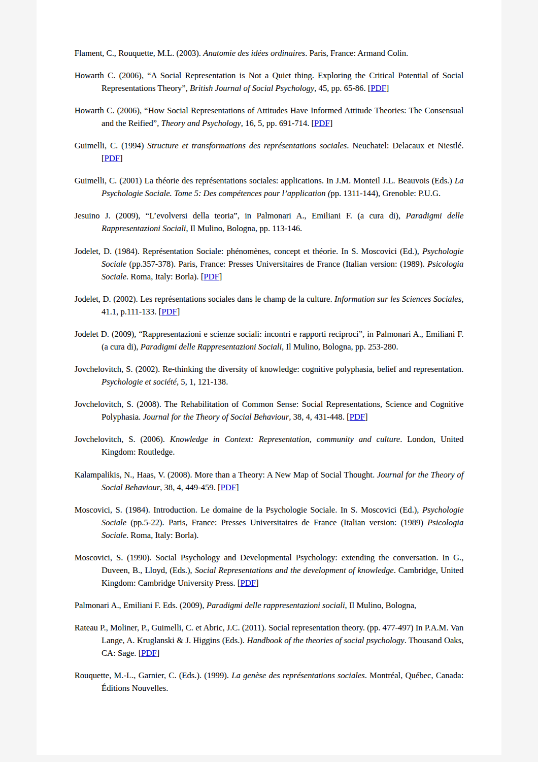Flament, C., Rouquette, M.L. (2003). Anatomie des idées ordinaires. Paris, France: Armand Colin.
Howarth C. (2006), “A Social Representation is Not a Quiet thing. Exploring the Critical Potential of Social Representations Theory”, British Journal of Social Psychology, 45, pp. 65-86. [PDF]
Howarth C. (2006), “How Social Representations of Attitudes Have Informed Attitude Theories: The Consensual and the Reified”, Theory and Psychology, 16, 5, pp. 691-714. [PDF]
Guimelli, C. (1994) Structure et transformations des représentations sociales. Neuchatel: Delacaux et Niestlé. [PDF]
Guimelli, C. (2001) La théorie des représentations sociales: applications. In J.M. Monteil J.L. Beauvois (Eds.) La Psychologie Sociale. Tome 5: Des compétences pour l’application (pp. 1311-144), Grenoble: P.U.G.
Jesuino J. (2009), “L’evolversi della teoria”, in Palmonari A., Emiliani F. (a cura di), Paradigmi delle Rappresentazioni Sociali, Il Mulino, Bologna, pp. 113-146.
Jodelet, D. (1984). Représentation Sociale: phénomènes, concept et théorie. In S. Moscovici (Ed.), Psychologie Sociale (pp.357-378). Paris, France: Presses Universitaires de France (Italian version: (1989). Psicologia Sociale. Roma, Italy: Borla). [PDF]
Jodelet, D. (2002). Les représentations sociales dans le champ de la culture. Information sur les Sciences Sociales, 41.1, p.111-133. [PDF]
Jodelet D. (2009), “Rappresentazioni e scienze sociali: incontri e rapporti reciproci”, in Palmonari A., Emiliani F. (a cura di), Paradigmi delle Rappresentazioni Sociali, Il Mulino, Bologna, pp. 253-280.
Jovchelovitch, S. (2002). Re-thinking the diversity of knowledge: cognitive polyphasia, belief and representation. Psychologie et société, 5, 1, 121-138.
Jovchelovitch, S. (2008). The Rehabilitation of Common Sense: Social Representations, Science and Cognitive Polyphasia. Journal for the Theory of Social Behaviour, 38, 4, 431-448. [PDF]
Jovchelovitch, S. (2006). Knowledge in Context: Representation, community and culture. London, United Kingdom: Routledge.
Kalampalikis, N., Haas, V. (2008). More than a Theory: A New Map of Social Thought. Journal for the Theory of Social Behaviour, 38, 4, 449-459. [PDF]
Moscovici, S. (1984). Introduction. Le domaine de la Psychologie Sociale. In S. Moscovici (Ed.), Psychologie Sociale (pp.5-22). Paris, France: Presses Universitaires de France (Italian version: (1989) Psicologia Sociale. Roma, Italy: Borla).
Moscovici, S. (1990). Social Psychology and Developmental Psychology: extending the conversation. In G., Duveen, B., Lloyd, (Eds.), Social Representations and the development of knowledge. Cambridge, United Kingdom: Cambridge University Press. [PDF]
Palmonari A., Emiliani F. Eds. (2009), Paradigmi delle rappresentazioni sociali, Il Mulino, Bologna,
Rateau P., Moliner, P., Guimelli, C. et Abric, J.C. (2011). Social representation theory. (pp. 477-497) In P.A.M. Van Lange, A. Kruglanski & J. Higgins (Eds.). Handbook of the theories of social psychology. Thousand Oaks, CA: Sage. [PDF]
Rouquette, M.-L., Garnier, C. (Eds.). (1999). La genèse des représentations sociales. Montréal, Québec, Canada: Éditions Nouvelles.